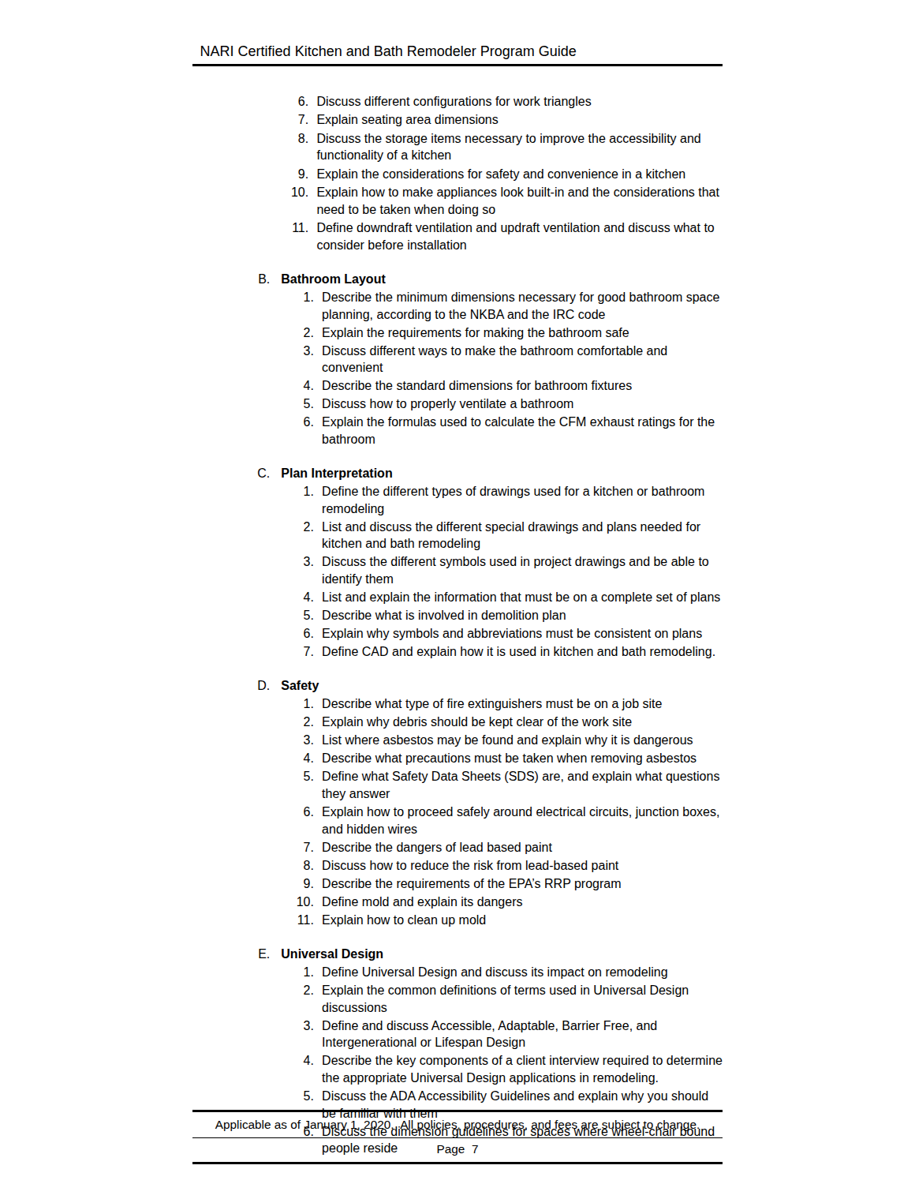NARI Certified Kitchen and Bath Remodeler Program Guide
Discuss different configurations for work triangles
Explain seating area dimensions
Discuss the storage items necessary to improve the accessibility and functionality of a kitchen
Explain the considerations for safety and convenience in a kitchen
Explain how to make appliances look built-in and the considerations that need to be taken when doing so
Define downdraft ventilation and updraft ventilation and discuss what to consider before installation
Bathroom Layout
Describe the minimum dimensions necessary for good bathroom space planning, according to the NKBA and the IRC code
Explain the requirements for making the bathroom safe
Discuss different ways to make the bathroom comfortable and convenient
Describe the standard dimensions for bathroom fixtures
Discuss how to properly ventilate a bathroom
Explain the formulas used to calculate the CFM exhaust ratings for the bathroom
Plan Interpretation
Define the different types of drawings used for a kitchen or bathroom remodeling
List and discuss the different special drawings and plans needed for kitchen and bath remodeling
Discuss the different symbols used in project drawings and be able to identify them
List and explain the information that must be on a complete set of plans
Describe what is involved in demolition plan
Explain why symbols and abbreviations must be consistent on plans
Define CAD and explain how it is used in kitchen and bath remodeling.
Safety
Describe what type of fire extinguishers must be on a job site
Explain why debris should be kept clear of the work site
List where asbestos may be found and explain why it is dangerous
Describe what precautions must be taken when removing asbestos
Define what Safety Data Sheets (SDS) are, and explain what questions they answer
Explain how to proceed safely around electrical circuits, junction boxes, and hidden wires
Describe the dangers of lead based paint
Discuss how to reduce the risk from lead-based paint
Describe the requirements of the EPA’s RRP program
Define mold and explain its dangers
Explain how to clean up mold
Universal Design
Define Universal Design and discuss its impact on remodeling
Explain the common definitions of terms used in Universal Design discussions
Define and discuss Accessible, Adaptable, Barrier Free, and Intergenerational or Lifespan Design
Describe the key components of a client interview required to determine the appropriate Universal Design applications in remodeling.
Discuss the ADA Accessibility Guidelines and explain why you should be familiar with them
Discuss the dimension guidelines for spaces where wheel-chair bound people reside
Applicable as of January 1, 2020. All policies, procedures, and fees are subject to change.
Page 7